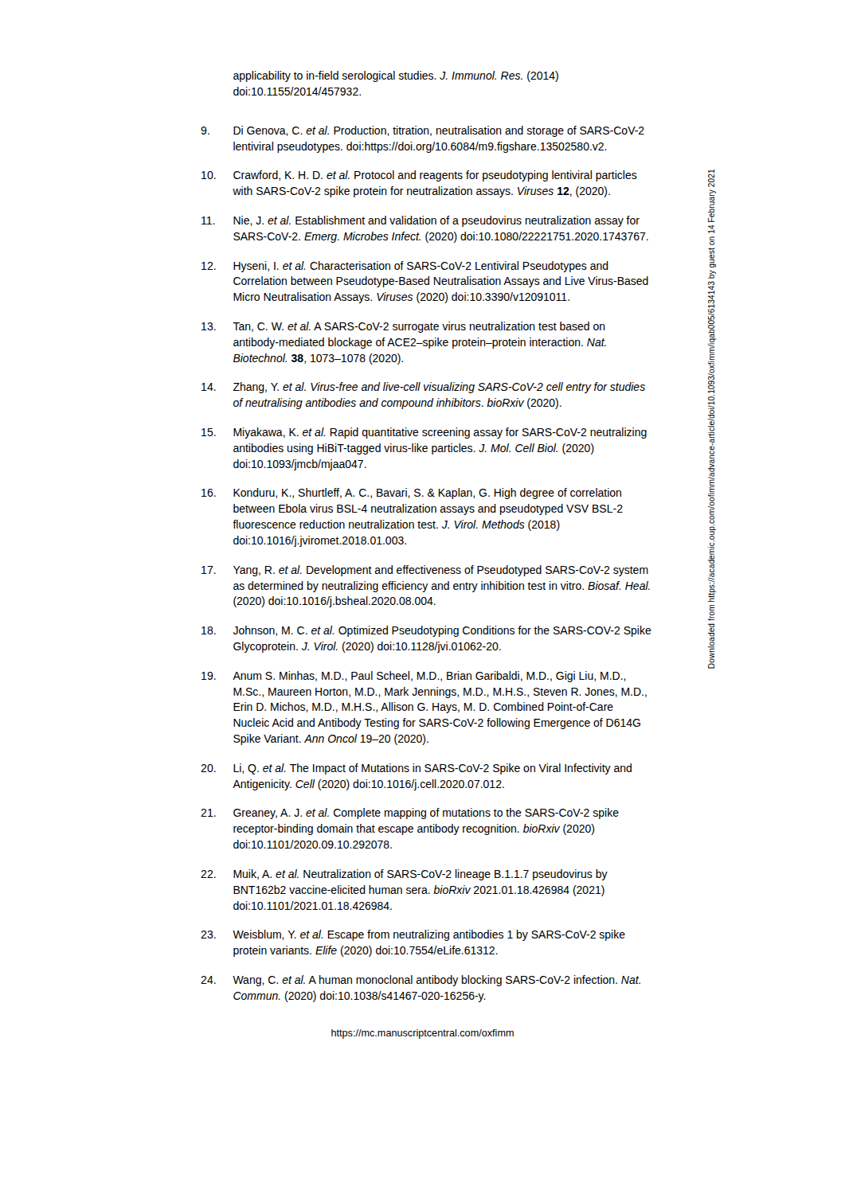Downloaded from https://academic.oup.com/oofimm/advance-article/doi/10.1093/oxfimm/iqab005/6134143 by guest on 14 February 2021
applicability to in-field serological studies. J. Immunol. Res. (2014) doi:10.1155/2014/457932.
9. Di Genova, C. et al. Production, titration, neutralisation and storage of SARS-CoV-2 lentiviral pseudotypes. doi:https://doi.org/10.6084/m9.figshare.13502580.v2.
10. Crawford, K. H. D. et al. Protocol and reagents for pseudotyping lentiviral particles with SARS-CoV-2 spike protein for neutralization assays. Viruses 12, (2020).
11. Nie, J. et al. Establishment and validation of a pseudovirus neutralization assay for SARS-CoV-2. Emerg. Microbes Infect. (2020) doi:10.1080/22221751.2020.1743767.
12. Hyseni, I. et al. Characterisation of SARS-CoV-2 Lentiviral Pseudotypes and Correlation between Pseudotype-Based Neutralisation Assays and Live Virus-Based Micro Neutralisation Assays. Viruses (2020) doi:10.3390/v12091011.
13. Tan, C. W. et al. A SARS-CoV-2 surrogate virus neutralization test based on antibody-mediated blockage of ACE2–spike protein–protein interaction. Nat. Biotechnol. 38, 1073–1078 (2020).
14. Zhang, Y. et al. Virus-free and live-cell visualizing SARS-CoV-2 cell entry for studies of neutralising antibodies and compound inhibitors. bioRxiv (2020).
15. Miyakawa, K. et al. Rapid quantitative screening assay for SARS-CoV-2 neutralizing antibodies using HiBiT-tagged virus-like particles. J. Mol. Cell Biol. (2020) doi:10.1093/jmcb/mjaa047.
16. Konduru, K., Shurtleff, A. C., Bavari, S. & Kaplan, G. High degree of correlation between Ebola virus BSL-4 neutralization assays and pseudotyped VSV BSL-2 fluorescence reduction neutralization test. J. Virol. Methods (2018) doi:10.1016/j.jviromet.2018.01.003.
17. Yang, R. et al. Development and effectiveness of Pseudotyped SARS-CoV-2 system as determined by neutralizing efficiency and entry inhibition test in vitro. Biosaf. Heal. (2020) doi:10.1016/j.bsheal.2020.08.004.
18. Johnson, M. C. et al. Optimized Pseudotyping Conditions for the SARS-COV-2 Spike Glycoprotein. J. Virol. (2020) doi:10.1128/jvi.01062-20.
19. Anum S. Minhas, M.D., Paul Scheel, M.D., Brian Garibaldi, M.D., Gigi Liu, M.D., M.Sc., Maureen Horton, M.D., Mark Jennings, M.D., M.H.S., Steven R. Jones, M.D., Erin D. Michos, M.D., M.H.S., Allison G. Hays, M. D. Combined Point-of-Care Nucleic Acid and Antibody Testing for SARS-CoV-2 following Emergence of D614G Spike Variant. Ann Oncol 19–20 (2020).
20. Li, Q. et al. The Impact of Mutations in SARS-CoV-2 Spike on Viral Infectivity and Antigenicity. Cell (2020) doi:10.1016/j.cell.2020.07.012.
21. Greaney, A. J. et al. Complete mapping of mutations to the SARS-CoV-2 spike receptor-binding domain that escape antibody recognition. bioRxiv (2020) doi:10.1101/2020.09.10.292078.
22. Muik, A. et al. Neutralization of SARS-CoV-2 lineage B.1.1.7 pseudovirus by BNT162b2 vaccine-elicited human sera. bioRxiv 2021.01.18.426984 (2021) doi:10.1101/2021.01.18.426984.
23. Weisblum, Y. et al. Escape from neutralizing antibodies 1 by SARS-CoV-2 spike protein variants. Elife (2020) doi:10.7554/eLife.61312.
24. Wang, C. et al. A human monoclonal antibody blocking SARS-CoV-2 infection. Nat. Commun. (2020) doi:10.1038/s41467-020-16256-y.
https://mc.manuscriptcentral.com/oxfimm